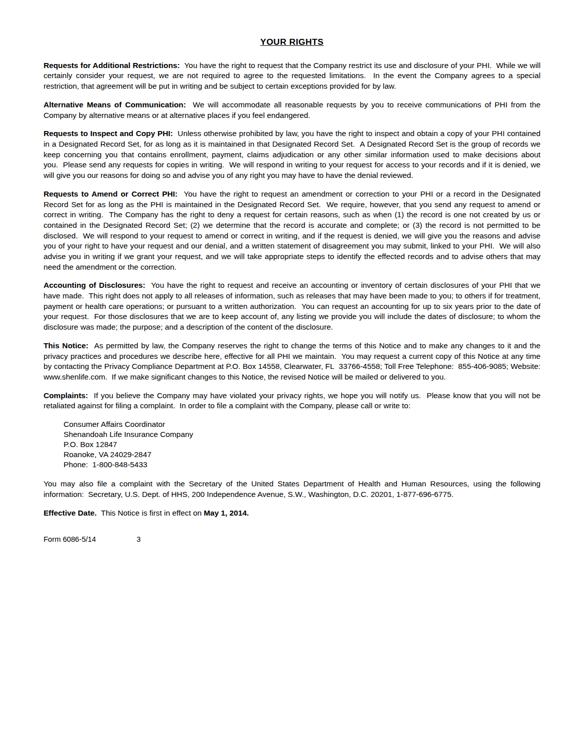YOUR RIGHTS
Requests for Additional Restrictions: You have the right to request that the Company restrict its use and disclosure of your PHI. While we will certainly consider your request, we are not required to agree to the requested limitations. In the event the Company agrees to a special restriction, that agreement will be put in writing and be subject to certain exceptions provided for by law.
Alternative Means of Communication: We will accommodate all reasonable requests by you to receive communications of PHI from the Company by alternative means or at alternative places if you feel endangered.
Requests to Inspect and Copy PHI: Unless otherwise prohibited by law, you have the right to inspect and obtain a copy of your PHI contained in a Designated Record Set, for as long as it is maintained in that Designated Record Set. A Designated Record Set is the group of records we keep concerning you that contains enrollment, payment, claims adjudication or any other similar information used to make decisions about you. Please send any requests for copies in writing. We will respond in writing to your request for access to your records and if it is denied, we will give you our reasons for doing so and advise you of any right you may have to have the denial reviewed.
Requests to Amend or Correct PHI: You have the right to request an amendment or correction to your PHI or a record in the Designated Record Set for as long as the PHI is maintained in the Designated Record Set. We require, however, that you send any request to amend or correct in writing. The Company has the right to deny a request for certain reasons, such as when (1) the record is one not created by us or contained in the Designated Record Set; (2) we determine that the record is accurate and complete; or (3) the record is not permitted to be disclosed. We will respond to your request to amend or correct in writing, and if the request is denied, we will give you the reasons and advise you of your right to have your request and our denial, and a written statement of disagreement you may submit, linked to your PHI. We will also advise you in writing if we grant your request, and we will take appropriate steps to identify the effected records and to advise others that may need the amendment or the correction.
Accounting of Disclosures: You have the right to request and receive an accounting or inventory of certain disclosures of your PHI that we have made. This right does not apply to all releases of information, such as releases that may have been made to you; to others if for treatment, payment or health care operations; or pursuant to a written authorization. You can request an accounting for up to six years prior to the date of your request. For those disclosures that we are to keep account of, any listing we provide you will include the dates of disclosure; to whom the disclosure was made; the purpose; and a description of the content of the disclosure.
This Notice: As permitted by law, the Company reserves the right to change the terms of this Notice and to make any changes to it and the privacy practices and procedures we describe here, effective for all PHI we maintain. You may request a current copy of this Notice at any time by contacting the Privacy Compliance Department at P.O. Box 14558, Clearwater, FL 33766-4558; Toll Free Telephone: 855-406-9085; Website: www.shenlife.com. If we make significant changes to this Notice, the revised Notice will be mailed or delivered to you.
Complaints: If you believe the Company may have violated your privacy rights, we hope you will notify us. Please know that you will not be retaliated against for filing a complaint. In order to file a complaint with the Company, please call or write to:
Consumer Affairs Coordinator
Shenandoah Life Insurance Company
P.O. Box 12847
Roanoke, VA 24029-2847
Phone: 1-800-848-5433
You may also file a complaint with the Secretary of the United States Department of Health and Human Resources, using the following information: Secretary, U.S. Dept. of HHS, 200 Independence Avenue, S.W., Washington, D.C. 20201, 1-877-696-6775.
Effective Date. This Notice is first in effect on May 1, 2014.
Form 6086-5/14 3